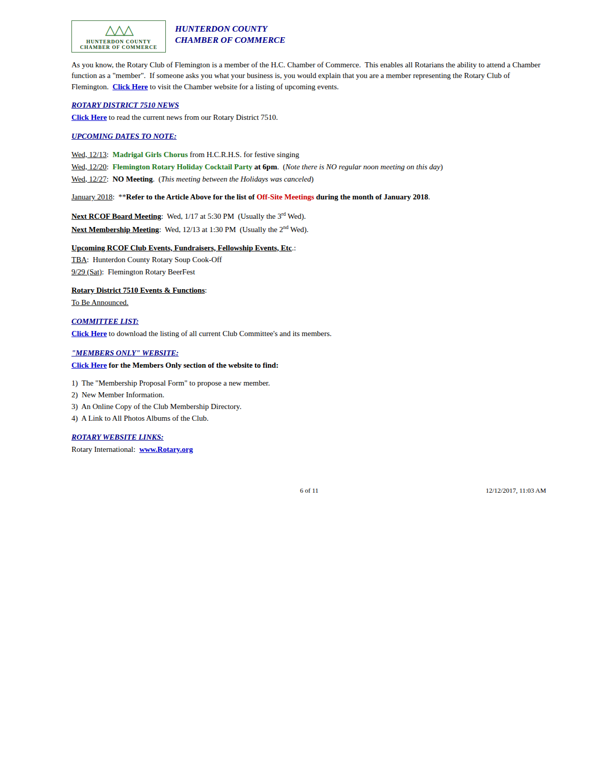△△△
HUNTERDON COUNTY
CHAMBER OF COMMERCE
HUNTERDON COUNTY
CHAMBER OF COMMERCE
As you know, the Rotary Club of Flemington is a member of the H.C. Chamber of Commerce. This enables all Rotarians the ability to attend a Chamber function as a "member". If someone asks you what your business is, you would explain that you are a member representing the Rotary Club of Flemington. Click Here to visit the Chamber website for a listing of upcoming events.
ROTARY DISTRICT 7510 NEWS
Click Here to read the current news from our Rotary District 7510.
UPCOMING DATES TO NOTE:
Wed, 12/13: Madrigal Girls Chorus from H.C.R.H.S. for festive singing
Wed, 12/20: Flemington Rotary Holiday Cocktail Party at 6pm. (Note there is NO regular noon meeting on this day)
Wed, 12/27: NO Meeting. (This meeting between the Holidays was canceled)
January 2018: **Refer to the Article Above for the list of Off-Site Meetings during the month of January 2018.
Next RCOF Board Meeting: Wed, 1/17 at 5:30 PM (Usually the 3rd Wed).
Next Membership Meeting: Wed, 12/13 at 1:30 PM (Usually the 2nd Wed).
Upcoming RCOF Club Events, Fundraisers, Fellowship Events, Etc.:
TBA: Hunterdon County Rotary Soup Cook-Off
9/29 (Sat): Flemington Rotary BeerFest
Rotary District 7510 Events & Functions:
To Be Announced.
COMMITTEE LIST:
Click Here to download the listing of all current Club Committee's and its members.
"MEMBERS ONLY" WEBSITE:
Click Here for the Members Only section of the website to find:
1) The "Membership Proposal Form" to propose a new member.
2) New Member Information.
3) An Online Copy of the Club Membership Directory.
4) A Link to All Photos Albums of the Club.
ROTARY WEBSITE LINKS:
Rotary International: www.Rotary.org
6 of 11
12/12/2017, 11:03 AM